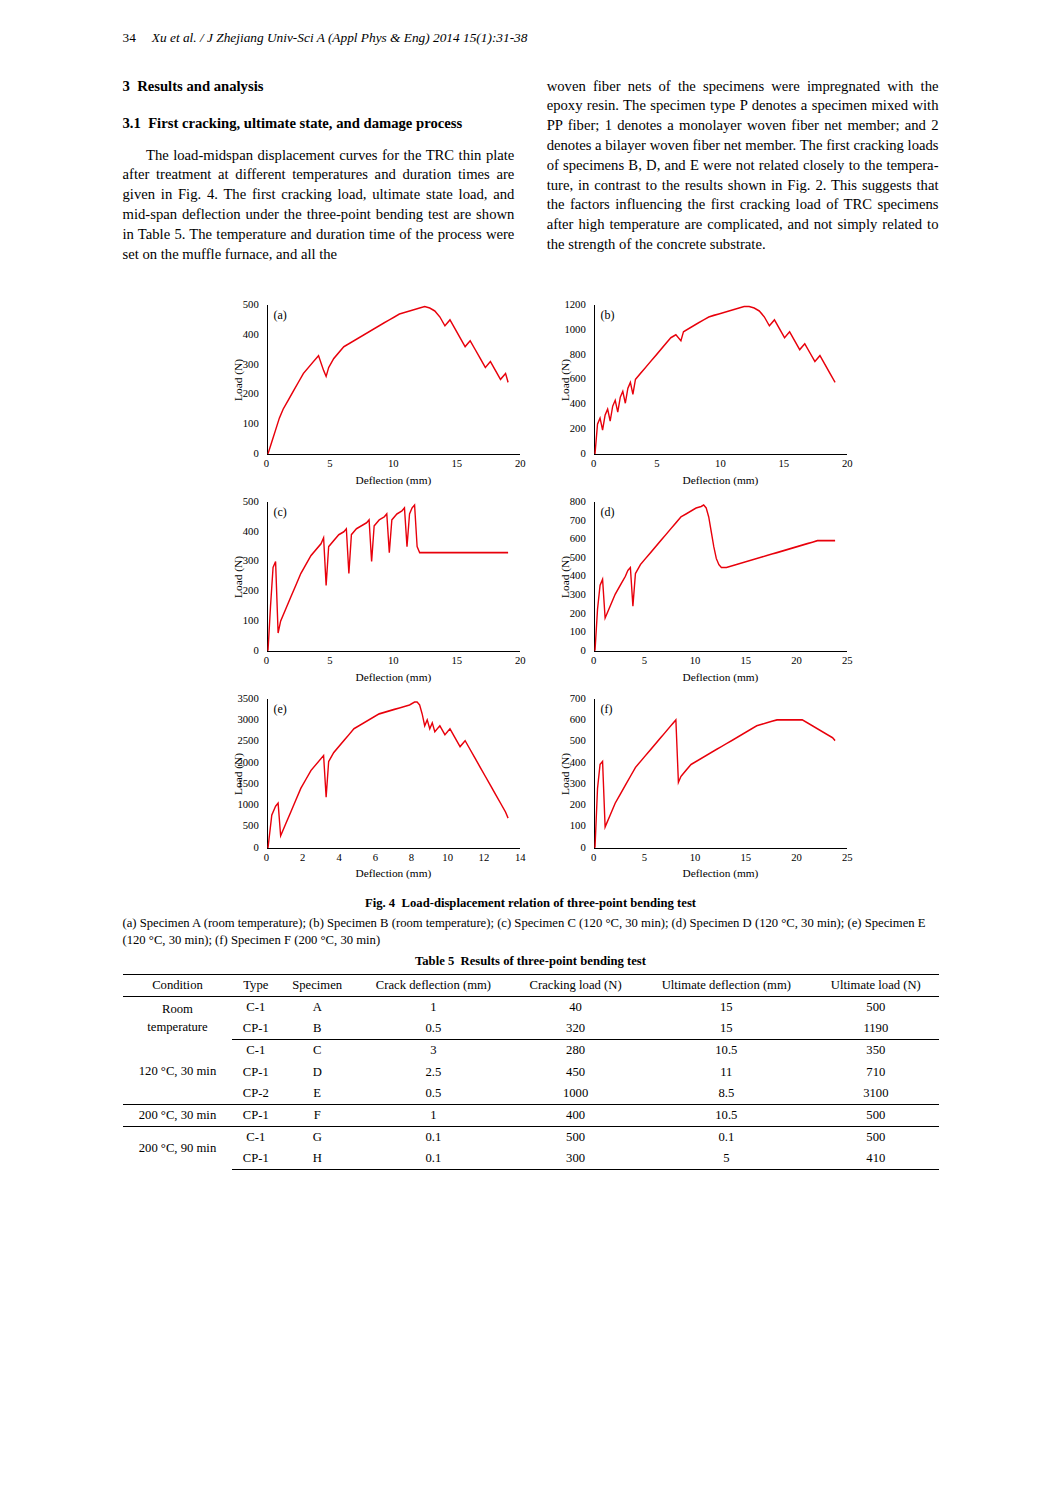34 Xu et al. / J Zhejiang Univ-Sci A (Appl Phys & Eng) 2014 15(1):31-38
3 Results and analysis
3.1 First cracking, ultimate state, and damage process
The load-midspan displacement curves for the TRC thin plate after treatment at different temperatures and duration times are given in Fig. 4. The first cracking load, ultimate state load, and mid-span deflection under the three-point bending test are shown in Table 5. The temperature and duration time of the process were set on the muffle furnace, and all the
woven fiber nets of the specimens were impregnated with the epoxy resin. The specimen type P denotes a specimen mixed with PP fiber; 1 denotes a monolayer woven fiber net member; and 2 denotes a bilayer woven fiber net member. The first cracking loads of specimens B, D, and E were not related closely to the temperature, in contrast to the results shown in Fig. 2. This suggests that the factors influencing the first cracking load of TRC specimens after high temperature are complicated, and not simply related to the strength of the concrete substrate.
(a) Load (N)
500 400 300 200 100 0
0 5 10 15 20
Deflection (mm)
(b) Load (N)
1200 1000 800 600 400 200 0
0 5 10 15 20
Deflection (mm)
(c) Load (N)
500 400 300 200 100 0
0 5 10 15 20
Deflection (mm)
(d) Load (N)
800 700 600 500 400 300 200 100 0
0 5 10 15 20 25
Deflection (mm)
(e) Load (N)
3500 3000 2500 2000 1500 1000 500 0
0 2 4 6 8 10 12 14
Deflection (mm)
(f) Load (N)
700 600 500 400 300 200 100 0
0 5 10 15 20 25
Deflection (mm)
Fig. 4 Load-displacement relation of three-point bending test (a) Specimen A (room temperature); (b) Specimen B (room temperature); (c) Specimen C (120 °C, 30 min); (d) Specimen D (120 °C, 30 min); (e) Specimen E (120 °C, 30 min); (f) Specimen F (200 °C, 30 min)
Table 5 Results of three-point bending test
| Condition | Type | Specimen | Crack deflection (mm) | Cracking load (N) | Ultimate deflection (mm) | Ultimate load (N) |
| --- | --- | --- | --- | --- | --- | --- |
| Room temperature | C-1 | A | 1 | 40 | 15 | 500 |
| CP-1 | B | 0.5 | 320 | 15 | 1190 |
| 120 °C, 30 min | C-1 | C | 3 | 280 | 10.5 | 350 |
| CP-1 | D | 2.5 | 450 | 11 | 710 |
| CP-2 | E | 0.5 | 1000 | 8.5 | 3100 |
| 200 °C, 30 min | CP-1 | F | 1 | 400 | 10.5 | 500 |
| 200 °C, 90 min | C-1 | G | 0.1 | 500 | 0.1 | 500 |
| CP-1 | H | 0.1 | 300 | 5 | 410 |